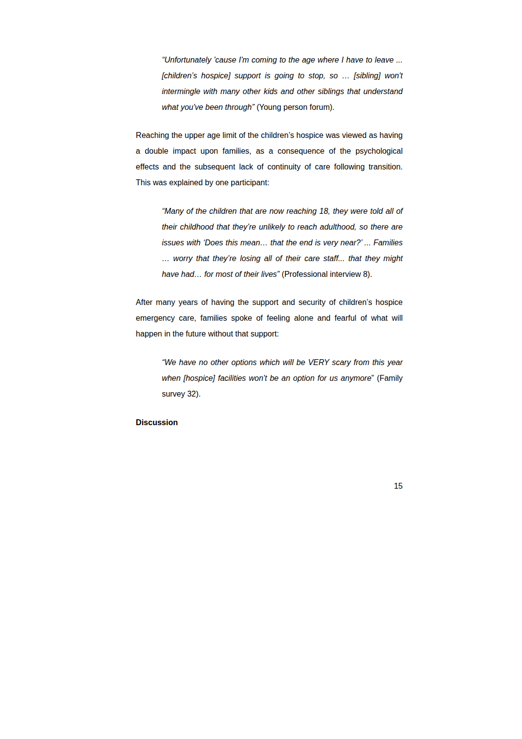“Unfortunately 'cause I'm coming to the age where I have to leave ... [children’s hospice] support is going to stop, so … [sibling] won't intermingle with many other kids and other siblings that understand what you've been through” (Young person forum).
Reaching the upper age limit of the children’s hospice was viewed as having a double impact upon families, as a consequence of the psychological effects and the subsequent lack of continuity of care following transition. This was explained by one participant:
“Many of the children that are now reaching 18, they were told all of their childhood that they’re unlikely to reach adulthood, so there are issues with ‘Does this mean… that the end is very near?’ ... Families … worry that they’re losing all of their care staff... that they might have had… for most of their lives” (Professional interview 8).
After many years of having the support and security of children’s hospice emergency care, families spoke of feeling alone and fearful of what will happen in the future without that support:
“We have no other options which will be VERY scary from this year when [hospice] facilities won't be an option for us anymore” (Family survey 32).
Discussion
15